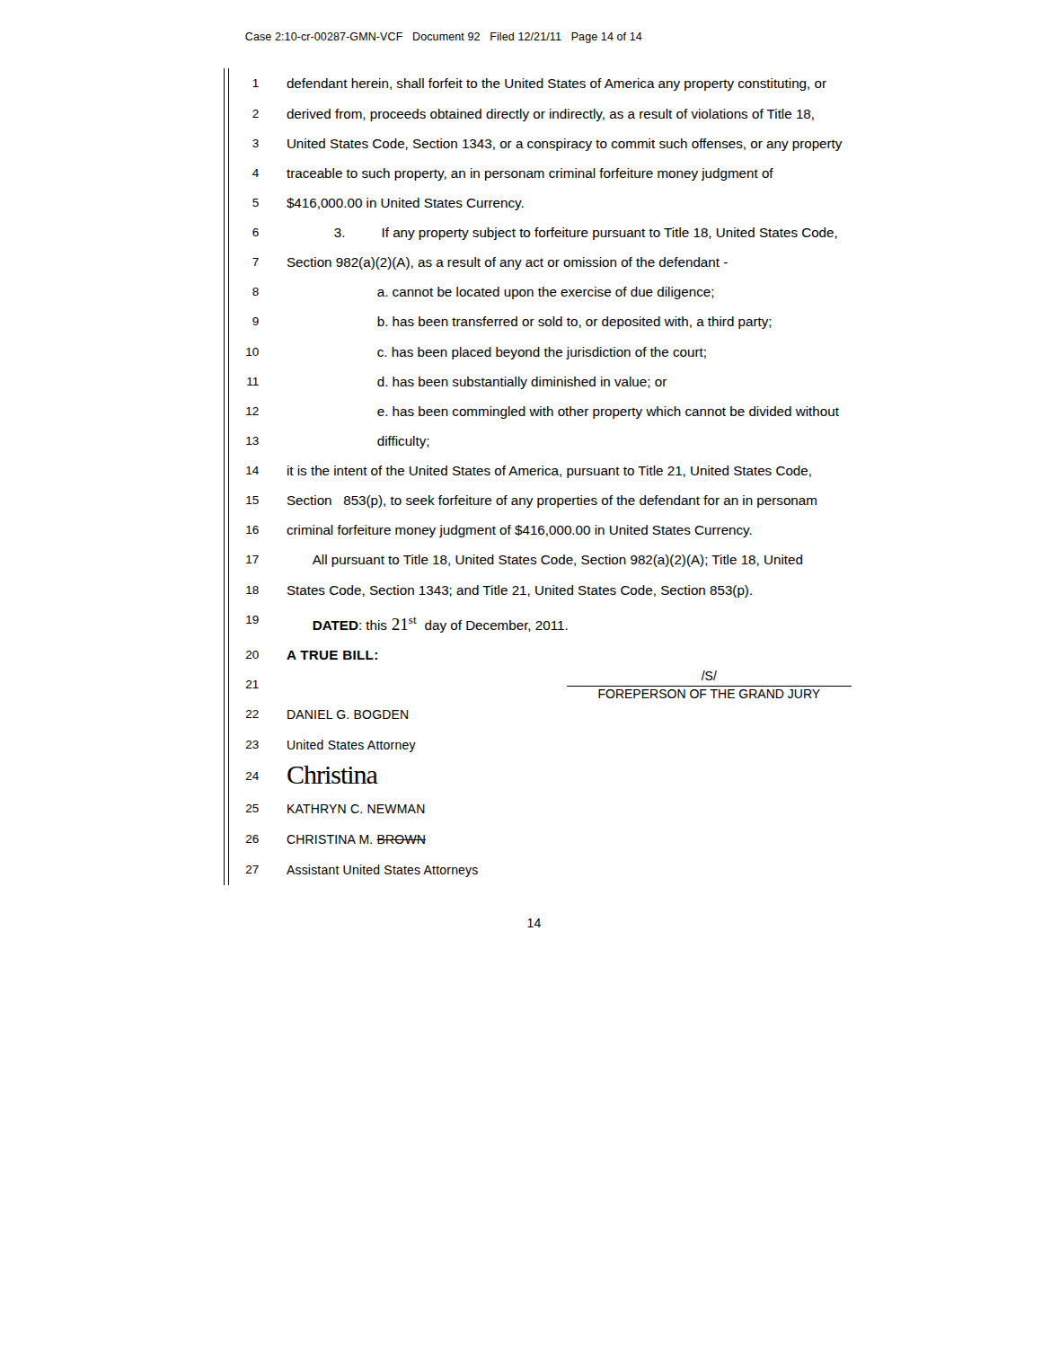Case 2:10-cr-00287-GMN-VCF Document 92 Filed 12/21/11 Page 14 of 14
defendant herein, shall forfeit to the United States of America any property constituting, or
derived from, proceeds obtained directly or indirectly, as a result of violations of Title 18,
United States Code, Section 1343, or a conspiracy to commit such offenses, or any property
traceable to such property, an in personam criminal forfeiture money judgment of
$416,000.00 in United States Currency.
3. If any property subject to forfeiture pursuant to Title 18, United States Code,
Section 982(a)(2)(A), as a result of any act or omission of the defendant -
a. cannot be located upon the exercise of due diligence;
b. has been transferred or sold to, or deposited with, a third party;
c. has been placed beyond the jurisdiction of the court;
d. has been substantially diminished in value; or
e. has been commingled with other property which cannot be divided without
difficulty;
it is the intent of the United States of America, pursuant to Title 21, United States Code,
Section 853(p), to seek forfeiture of any properties of the defendant for an in personam
criminal forfeiture money judgment of $416,000.00 in United States Currency.
All pursuant to Title 18, United States Code, Section 982(a)(2)(A); Title 18, United
States Code, Section 1343; and Title 21, United States Code, Section 853(p).
DATED: this 21st day of December, 2011.
A TRUE BILL:
/S/
FOREPERSON OF THE GRAND JURY
DANIEL G. BOGDEN
United States Attorney
Christina
KATHRYN C. NEWMAN
CHRISTINA M. BROWN
Assistant United States Attorneys
14